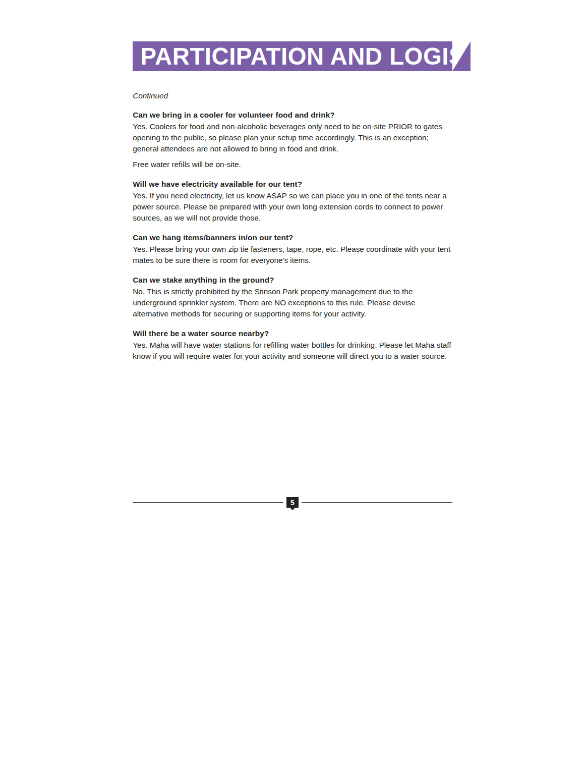PARTICIPATION AND LOGISTICS
Continued
Can we bring in a cooler for volunteer food and drink?
Yes. Coolers for food and non-alcoholic beverages only need to be on-site PRIOR to gates opening to the public, so please plan your setup time accordingly. This is an exception; general attendees are not allowed to bring in food and drink.
Free water refills will be on-site.
Will we have electricity available for our tent?
Yes. If you need electricity, let us know ASAP so we can place you in one of the tents near a power source. Please be prepared with your own long extension cords to connect to power sources, as we will not provide those.
Can we hang items/banners in/on our tent?
Yes. Please bring your own zip tie fasteners, tape, rope, etc. Please coordinate with your tent mates to be sure there is room for everyone's items.
Can we stake anything in the ground?
No. This is strictly prohibited by the Stinson Park property management due to the underground sprinkler system. There are NO exceptions to this rule. Please devise alternative methods for securing or supporting items for your activity.
Will there be a water source nearby?
Yes. Maha will have water stations for refilling water bottles for drinking. Please let Maha staff know if you will require water for your activity and someone will direct you to a water source.
5